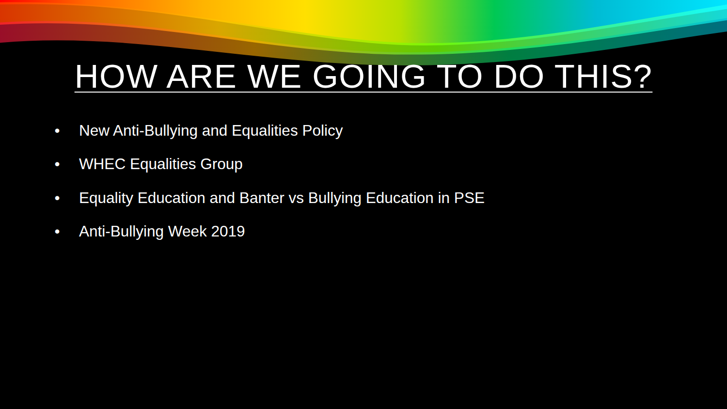How are we going to do this?
New Anti-Bullying and Equalities Policy
WHEC Equalities Group
Equality Education and Banter vs Bullying Education in PSE
Anti-Bullying Week 2019